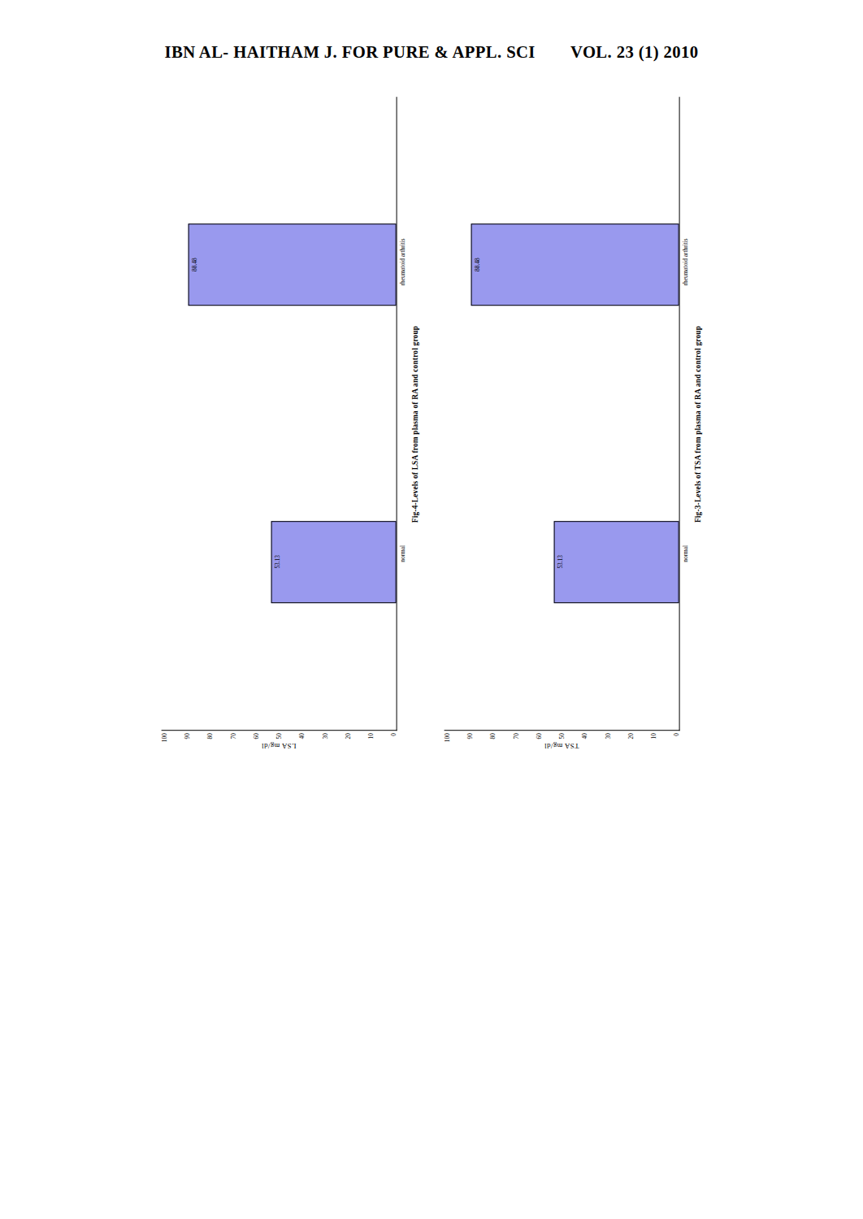IBN AL- HAITHAM J. FOR PURE & APPL. SCIVOL. 23 (1) 2010
LSA mg/dl
100 90 80 70 60 50 40 30 20 10 0
53.13
88.48
normal rheumatoid arthritis
Fig-4-Levels of LSA from plasma of RA and control group
TSA mg/dl
100 90 80 70 60 50 40 30 20 10 0
53.13
88.48
normal rheumatoid arthritis
Fig-3-Levels of TSA from plasma of RA and control group